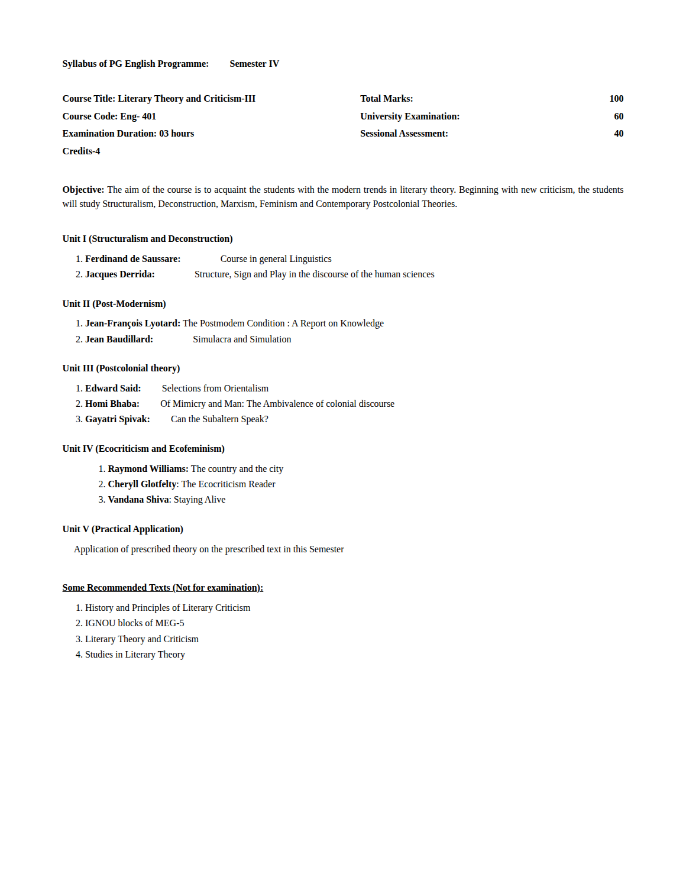Syllabus of PG English Programme: Semester IV
| Course Title: Literary Theory and Criticism-III | Total Marks: | 100 |
| Course Code: Eng- 401 | University Examination: | 60 |
| Examination Duration: 03 hours | Sessional Assessment: | 40 |
| Credits-4 | | |
Objective: The aim of the course is to acquaint the students with the modern trends in literary theory. Beginning with new criticism, the students will study Structuralism, Deconstruction, Marxism, Feminism and Contemporary Postcolonial Theories.
Unit I (Structuralism and Deconstruction)
Ferdinand de Saussare: Course in general Linguistics
Jacques Derrida: Structure, Sign and Play in the discourse of the human sciences
Unit II (Post-Modernism)
Jean-François Lyotard: The Postmodem Condition : A Report on Knowledge
Jean Baudillard: Simulacra and Simulation
Unit III (Postcolonial theory)
Edward Said: Selections from Orientalism
Homi Bhaba: Of Mimicry and Man: The Ambivalence of colonial discourse
Gayatri Spivak: Can the Subaltern Speak?
Unit IV (Ecocriticism and Ecofeminism)
Raymond Williams: The country and the city
Cheryll Glotfelty: The Ecocriticism Reader
Vandana Shiva: Staying Alive
Unit V (Practical Application)
Application of prescribed theory on the prescribed text in this Semester
Some Recommended Texts (Not for examination):
History and Principles of Literary Criticism
IGNOU blocks of MEG-5
Literary Theory and Criticism
Studies in Literary Theory